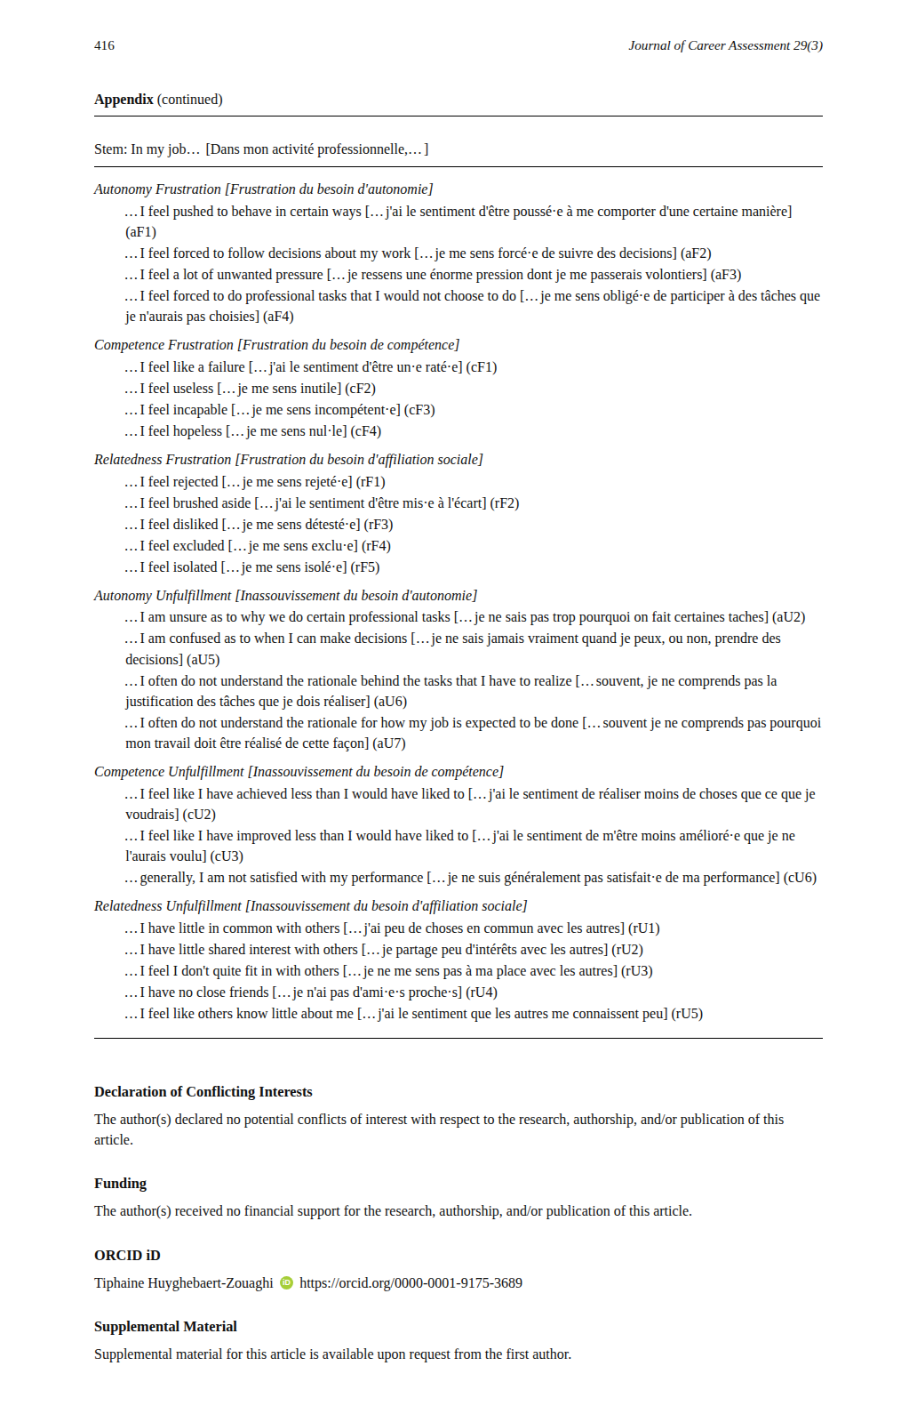416 Journal of Career Assessment 29(3)
Appendix (continued)
Stem: In my job… [Dans mon activité professionnelle,…]
Autonomy Frustration [Frustration du besoin d'autonomie]
…I feel pushed to behave in certain ways […j'ai le sentiment d'être poussé·e à me comporter d'une certaine manière] (aF1)
…I feel forced to follow decisions about my work […je me sens forcé·e de suivre des decisions] (aF2)
…I feel a lot of unwanted pressure […je ressens une énorme pression dont je me passerais volontiers] (aF3)
…I feel forced to do professional tasks that I would not choose to do […je me sens obligé·e de participer à des tâches que je n'aurais pas choisies] (aF4)
Competence Frustration [Frustration du besoin de compétence]
…I feel like a failure […j'ai le sentiment d'être un·e raté·e] (cF1)
…I feel useless […je me sens inutile] (cF2)
…I feel incapable […je me sens incompétent·e] (cF3)
…I feel hopeless […je me sens nul·le] (cF4)
Relatedness Frustration [Frustration du besoin d'affiliation sociale]
…I feel rejected […je me sens rejeté·e] (rF1)
…I feel brushed aside […j'ai le sentiment d'être mis·e à l'écart] (rF2)
…I feel disliked […je me sens détesté·e] (rF3)
…I feel excluded […je me sens exclu·e] (rF4)
…I feel isolated […je me sens isolé·e] (rF5)
Autonomy Unfulfillment [Inassouvissement du besoin d'autonomie]
…I am unsure as to why we do certain professional tasks […je ne sais pas trop pourquoi on fait certaines taches] (aU2)
…I am confused as to when I can make decisions […je ne sais jamais vraiment quand je peux, ou non, prendre des decisions] (aU5)
…I often do not understand the rationale behind the tasks that I have to realize […souvent, je ne comprends pas la justification des tâches que je dois réaliser] (aU6)
…I often do not understand the rationale for how my job is expected to be done […souvent je ne comprends pas pourquoi mon travail doit être réalisé de cette façon] (aU7)
Competence Unfulfillment [Inassouvissement du besoin de compétence]
…I feel like I have achieved less than I would have liked to […j'ai le sentiment de réaliser moins de choses que ce que je voudrais] (cU2)
…I feel like I have improved less than I would have liked to […j'ai le sentiment de m'être moins amélioré·e que je ne l'aurais voulu] (cU3)
…generally, I am not satisfied with my performance […je ne suis généralement pas satisfait·e de ma performance] (cU6)
Relatedness Unfulfillment [Inassouvissement du besoin d'affiliation sociale]
…I have little in common with others […j'ai peu de choses en commun avec les autres] (rU1)
…I have little shared interest with others […je partage peu d'intérêts avec les autres] (rU2)
…I feel I don't quite fit in with others […je ne me sens pas à ma place avec les autres] (rU3)
…I have no close friends […je n'ai pas d'ami·e·s proche·s] (rU4)
…I feel like others know little about me […j'ai le sentiment que les autres me connaissent peu] (rU5)
Declaration of Conflicting Interests
The author(s) declared no potential conflicts of interest with respect to the research, authorship, and/or publication of this article.
Funding
The author(s) received no financial support for the research, authorship, and/or publication of this article.
ORCID iD
Tiphaine Huyghebaert-Zouaghi https://orcid.org/0000-0001-9175-3689
Supplemental Material
Supplemental material for this article is available upon request from the first author.